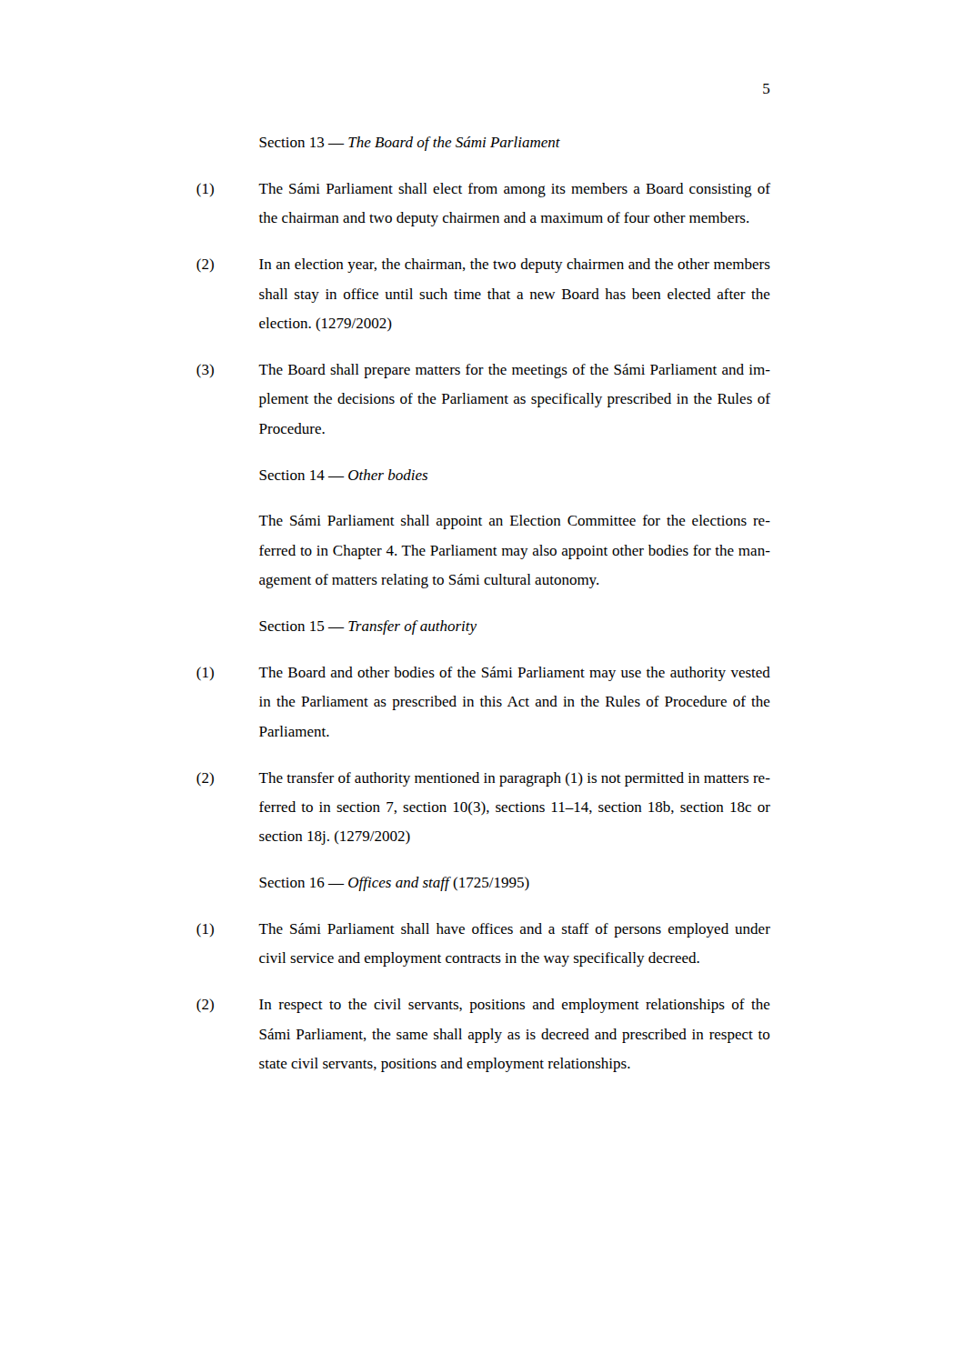5
Section 13 — The Board of the Sámi Parliament
(1) The Sámi Parliament shall elect from among its members a Board consisting of the chairman and two deputy chairmen and a maximum of four other members.
(2) In an election year, the chairman, the two deputy chairmen and the other members shall stay in office until such time that a new Board has been elected after the election. (1279/2002)
(3) The Board shall prepare matters for the meetings of the Sámi Parliament and implement the decisions of the Parliament as specifically prescribed in the Rules of Procedure.
Section 14 — Other bodies
The Sámi Parliament shall appoint an Election Committee for the elections referred to in Chapter 4. The Parliament may also appoint other bodies for the management of matters relating to Sámi cultural autonomy.
Section 15 — Transfer of authority
(1) The Board and other bodies of the Sámi Parliament may use the authority vested in the Parliament as prescribed in this Act and in the Rules of Procedure of the Parliament.
(2) The transfer of authority mentioned in paragraph (1) is not permitted in matters referred to in section 7, section 10(3), sections 11–14, section 18b, section 18c or section 18j. (1279/2002)
Section 16 — Offices and staff (1725/1995)
(1) The Sámi Parliament shall have offices and a staff of persons employed under civil service and employment contracts in the way specifically decreed.
(2) In respect to the civil servants, positions and employment relationships of the Sámi Parliament, the same shall apply as is decreed and prescribed in respect to state civil servants, positions and employment relationships.